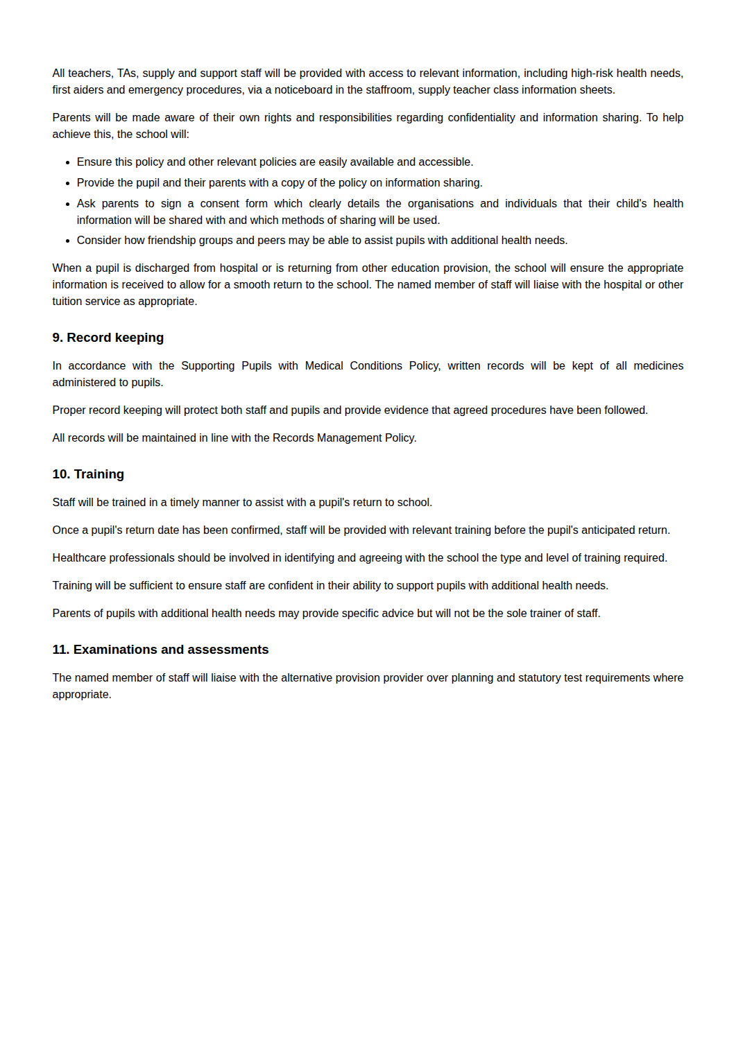All teachers, TAs, supply and support staff will be provided with access to relevant information, including high-risk health needs, first aiders and emergency procedures, via a noticeboard in the staffroom, supply teacher class information sheets.
Parents will be made aware of their own rights and responsibilities regarding confidentiality and information sharing. To help achieve this, the school will:
Ensure this policy and other relevant policies are easily available and accessible.
Provide the pupil and their parents with a copy of the policy on information sharing.
Ask parents to sign a consent form which clearly details the organisations and individuals that their child's health information will be shared with and which methods of sharing will be used.
Consider how friendship groups and peers may be able to assist pupils with additional health needs.
When a pupil is discharged from hospital or is returning from other education provision, the school will ensure the appropriate information is received to allow for a smooth return to the school. The named member of staff will liaise with the hospital or other tuition service as appropriate.
9. Record keeping
In accordance with the Supporting Pupils with Medical Conditions Policy, written records will be kept of all medicines administered to pupils.
Proper record keeping will protect both staff and pupils and provide evidence that agreed procedures have been followed.
All records will be maintained in line with the Records Management Policy.
10. Training
Staff will be trained in a timely manner to assist with a pupil's return to school.
Once a pupil's return date has been confirmed, staff will be provided with relevant training before the pupil's anticipated return.
Healthcare professionals should be involved in identifying and agreeing with the school the type and level of training required.
Training will be sufficient to ensure staff are confident in their ability to support pupils with additional health needs.
Parents of pupils with additional health needs may provide specific advice but will not be the sole trainer of staff.
11. Examinations and assessments
The named member of staff will liaise with the alternative provision provider over planning and statutory test requirements where appropriate.